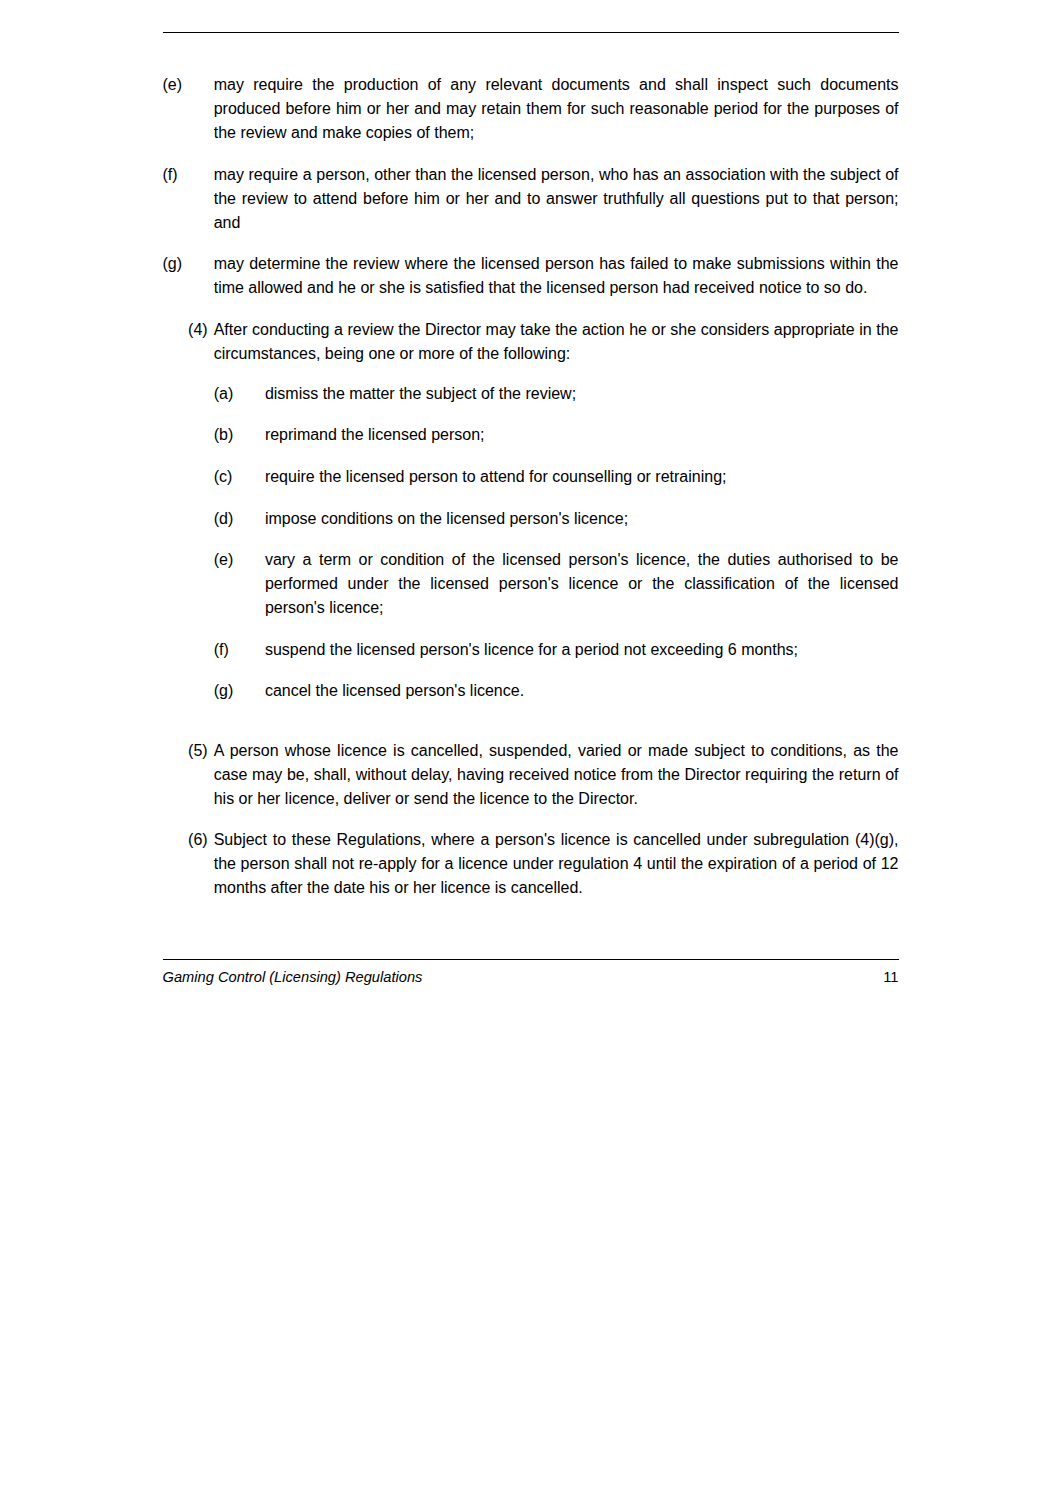(e) may require the production of any relevant documents and shall inspect such documents produced before him or her and may retain them for such reasonable period for the purposes of the review and make copies of them;
(f) may require a person, other than the licensed person, who has an association with the subject of the review to attend before him or her and to answer truthfully all questions put to that person; and
(g) may determine the review where the licensed person has failed to make submissions within the time allowed and he or she is satisfied that the licensed person had received notice to so do.
(4)
After conducting a review the Director may take the action he or she considers appropriate in the circumstances, being one or more of the following:
(a) dismiss the matter the subject of the review;
(b) reprimand the licensed person;
(c) require the licensed person to attend for counselling or retraining;
(d) impose conditions on the licensed person's licence;
(e) vary a term or condition of the licensed person's licence, the duties authorised to be performed under the licensed person's licence or the classification of the licensed person's licence;
(f) suspend the licensed person's licence for a period not exceeding 6 months;
(g) cancel the licensed person's licence.
(5) A person whose licence is cancelled, suspended, varied or made subject to conditions, as the case may be, shall, without delay, having received notice from the Director requiring the return of his or her licence, deliver or send the licence to the Director.
(6) Subject to these Regulations, where a person's licence is cancelled under subregulation (4)(g), the person shall not re-apply for a licence under regulation 4 until the expiration of a period of 12 months after the date his or her licence is cancelled.
Gaming Control (Licensing) Regulations 11